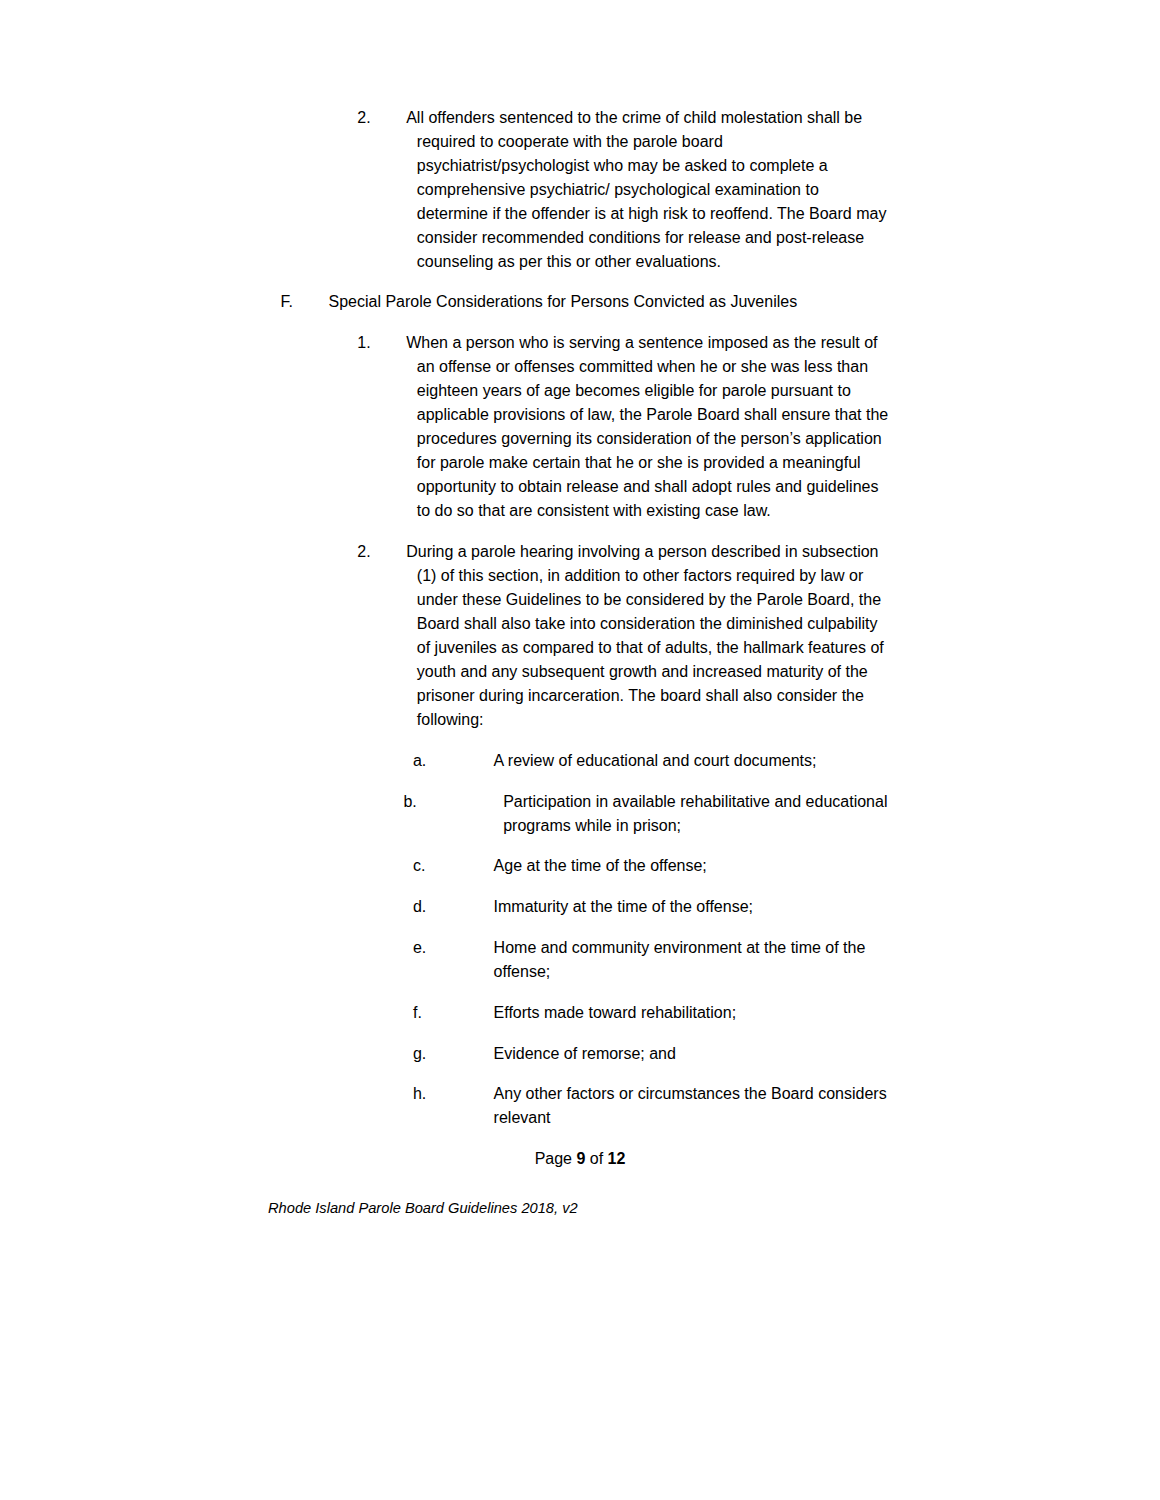2. All offenders sentenced to the crime of child molestation shall be required to cooperate with the parole board psychiatrist/psychologist who may be asked to complete a comprehensive psychiatric/ psychological examination to determine if the offender is at high risk to reoffend. The Board may consider recommended conditions for release and post-release counseling as per this or other evaluations.
F. Special Parole Considerations for Persons Convicted as Juveniles
1. When a person who is serving a sentence imposed as the result of an offense or offenses committed when he or she was less than eighteen years of age becomes eligible for parole pursuant to applicable provisions of law, the Parole Board shall ensure that the procedures governing its consideration of the person’s application for parole make certain that he or she is provided a meaningful opportunity to obtain release and shall adopt rules and guidelines to do so that are consistent with existing case law.
2. During a parole hearing involving a person described in subsection (1) of this section, in addition to other factors required by law or under these Guidelines to be considered by the Parole Board, the Board shall also take into consideration the diminished culpability of juveniles as compared to that of adults, the hallmark features of youth and any subsequent growth and increased maturity of the prisoner during incarceration. The board shall also consider the following:
a. A review of educational and court documents;
b. Participation in available rehabilitative and educational programs while in prison;
c. Age at the time of the offense;
d. Immaturity at the time of the offense;
e. Home and community environment at the time of the offense;
f. Efforts made toward rehabilitation;
g. Evidence of remorse; and
h. Any other factors or circumstances the Board considers relevant
Page 9 of 12
Rhode Island Parole Board Guidelines 2018, v2